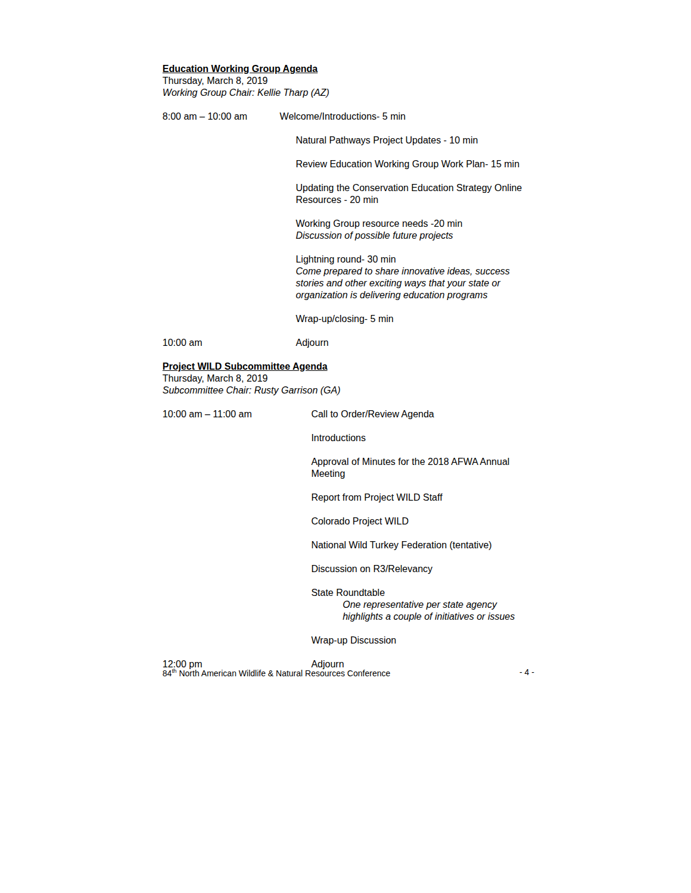Education Working Group Agenda
Thursday, March 8, 2019
Working Group Chair: Kellie Tharp (AZ)
| 8:00 am – 10:00 am | Welcome/Introductions- 5 min |
| | Natural Pathways Project Updates - 10 min |
| | Review Education Working Group Work Plan- 15 min |
| | Updating the Conservation Education Strategy Online Resources - 20 min |
| | Working Group resource needs -20 min Discussion of possible future projects |
| | Lightning round- 30 min Come prepared to share innovative ideas, success stories and other exciting ways that your state or organization is delivering education programs |
| | Wrap-up/closing- 5 min |
| 10:00 am | Adjourn |
Project WILD Subcommittee Agenda
Thursday, March 8, 2019
Subcommittee Chair: Rusty Garrison (GA)
| 10:00 am – 11:00 am | Call to Order/Review Agenda |
| | Introductions |
| | Approval of Minutes for the 2018 AFWA Annual Meeting |
| | Report from Project WILD Staff |
| | Colorado Project WILD |
| | National Wild Turkey Federation (tentative) |
| | Discussion on R3/Relevancy |
| | State Roundtable One representative per state agency highlights a couple of initiatives or issues |
| | Wrap-up Discussion |
| 12:00 pm | Adjourn |
84th North American Wildlife & Natural Resources Conference - 4 -